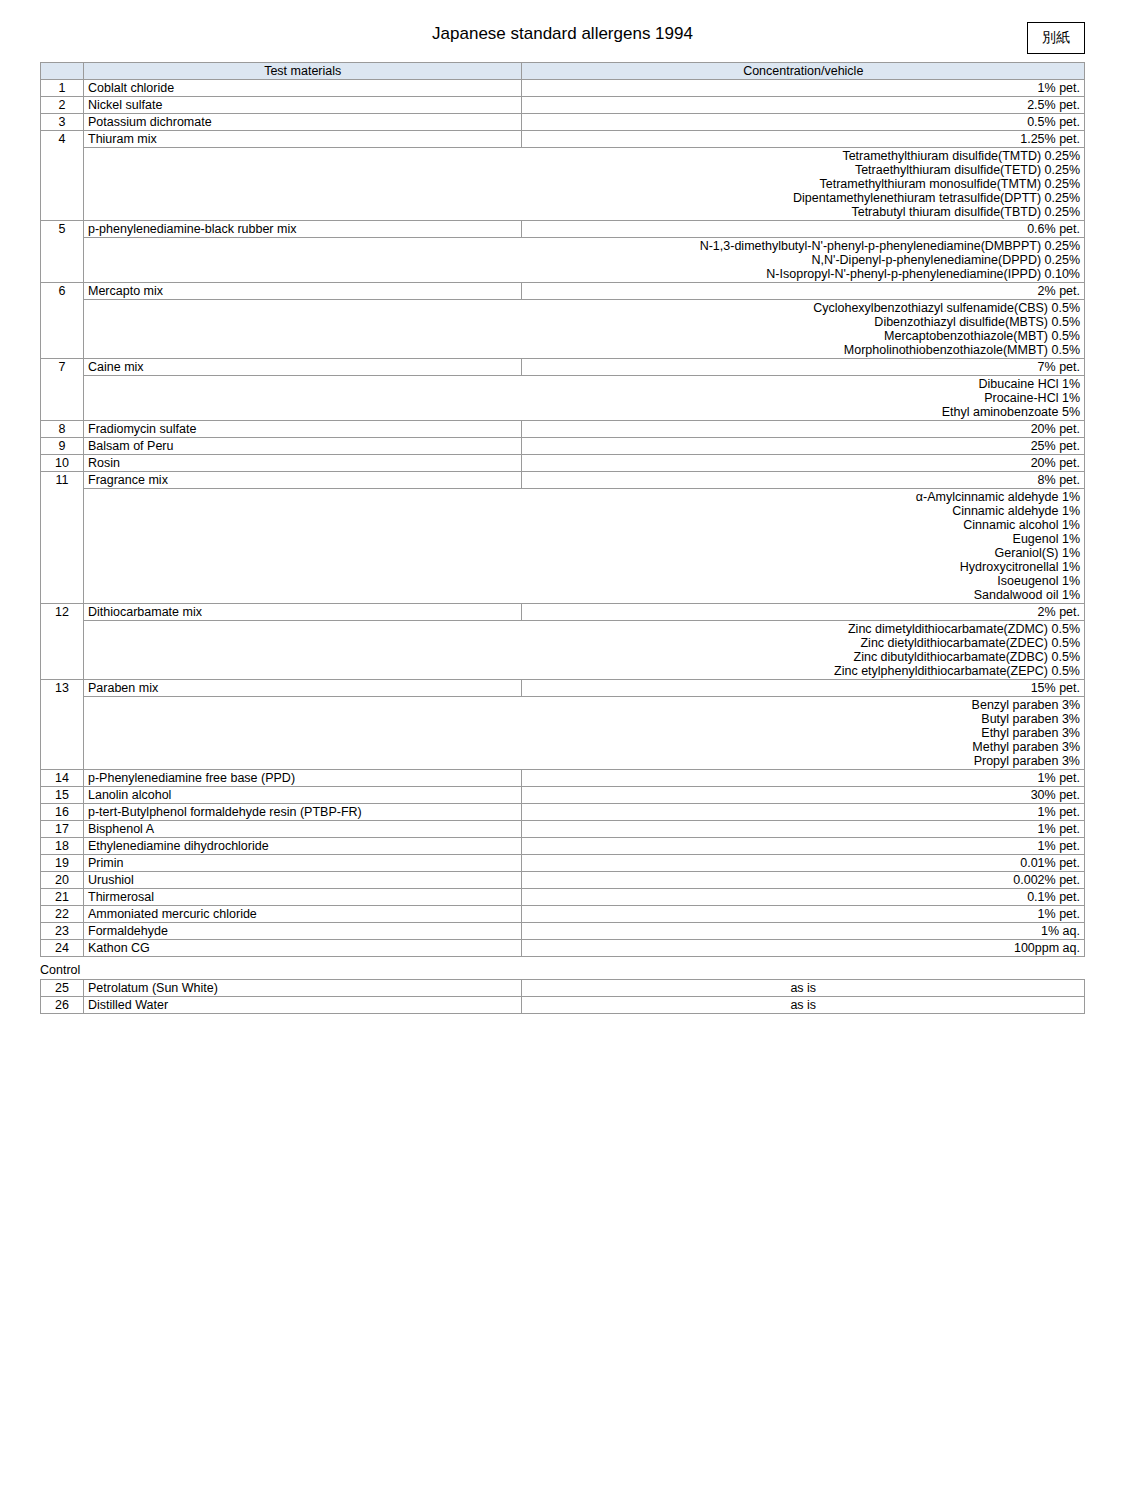別紙
Japanese standard allergens 1994
| | Test materials | Concentration/vehicle |
| --- | --- | --- |
| 1 | Coblalt chloride | 1% pet. |
| 2 | Nickel sulfate | 2.5% pet. |
| 3 | Potassium dichromate | 0.5% pet. |
| 4 | Thiuram mix | 1.25% pet. |
| Tetramethylthiuram disulfide(TMTD) 0.25% Tetraethylthiuram disulfide(TETD) 0.25% Tetramethylthiuram monosulfide(TMTM) 0.25% Dipentamethylenethiuram tetrasulfide(DPTT) 0.25% Tetrabutyl thiuram disulfide(TBTD) 0.25% |
| 5 | p-phenylenediamine-black rubber mix | 0.6% pet. |
| N-1,3-dimethylbutyl-N'-phenyl-p-phenylenediamine(DMBPPT) 0.25% N,N'-Dipenyl-p-phenylenediamine(DPPD) 0.25% N-Isopropyl-N'-phenyl-p-phenylenediamine(IPPD) 0.10% |
| 6 | Mercapto mix | 2% pet. |
| Cyclohexylbenzothiazyl sulfenamide(CBS) 0.5% Dibenzothiazyl disulfide(MBTS) 0.5% Mercaptobenzothiazole(MBT) 0.5% Morpholinothiobenzothiazole(MMBT) 0.5% |
| 7 | Caine mix | 7% pet. |
| Dibucaine HCl 1% Procaine-HCl 1% Ethyl aminobenzoate 5% |
| 8 | Fradiomycin sulfate | 20% pet. |
| 9 | Balsam of Peru | 25% pet. |
| 10 | Rosin | 20% pet. |
| 11 | Fragrance mix | 8% pet. |
| α-Amylcinnamic aldehyde 1% Cinnamic aldehyde 1% Cinnamic alcohol 1% Eugenol 1% Geraniol(S) 1% Hydroxycitronellal 1% Isoeugenol 1% Sandalwood oil 1% |
| 12 | Dithiocarbamate mix | 2% pet. |
| Zinc dimetyldithiocarbamate(ZDMC) 0.5% Zinc dietyldithiocarbamate(ZDEC) 0.5% Zinc dibutyldithiocarbamate(ZDBC) 0.5% Zinc etylphenyldithiocarbamate(ZEPC) 0.5% |
| 13 | Paraben mix | 15% pet. |
| Benzyl paraben 3% Butyl paraben 3% Ethyl paraben 3% Methyl paraben 3% Propyl paraben 3% |
| 14 | p-Phenylenediamine free base (PPD) | 1% pet. |
| 15 | Lanolin alcohol | 30% pet. |
| 16 | p-tert-Butylphenol formaldehyde resin (PTBP-FR) | 1% pet. |
| 17 | Bisphenol A | 1% pet. |
| 18 | Ethylenediamine dihydrochloride | 1% pet. |
| 19 | Primin | 0.01% pet. |
| 20 | Urushiol | 0.002% pet. |
| 21 | Thirmerosal | 0.1% pet. |
| 22 | Ammoniated mercuric chloride | 1% pet. |
| 23 | Formaldehyde | 1% aq. |
| 24 | Kathon CG | 100ppm aq. |
Control
| 25 | Petrolatum (Sun White) | as is |
| 26 | Distilled Water | as is |